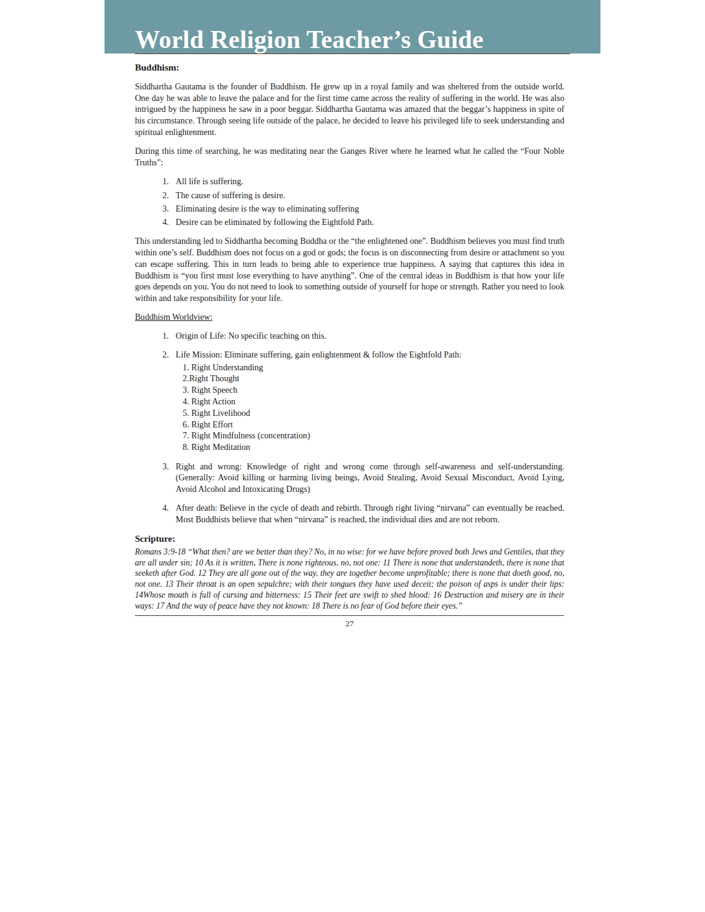World Religion Teacher’s Guide
Buddhism:
Siddhartha Gautama is the founder of Buddhism. He grew up in a royal family and was sheltered from the outside world. One day he was able to leave the palace and for the first time came across the reality of suffering in the world. He was also intrigued by the happiness he saw in a poor beggar. Siddhartha Gautama was amazed that the beggar’s happiness in spite of his circumstance. Through seeing life outside of the palace, he decided to leave his privileged life to seek understanding and spiritual enlightenment.
During this time of searching, he was meditating near the Ganges River where he learned what he called the “Four Noble Truths”:
All life is suffering.
The cause of suffering is desire.
Eliminating desire is the way to eliminating suffering
Desire can be eliminated by following the Eightfold Path.
This understanding led to Siddhartha becoming Buddha or the “the enlightened one”. Buddhism believes you must find truth within one’s self. Buddhism does not focus on a god or gods; the focus is on disconnecting from desire or attachment so you can escape suffering. This in turn leads to being able to experience true happiness. A saying that captures this idea in Buddhism is “you first must lose everything to have anything”. One of the central ideas in Buddhism is that how your life goes depends on you. You do not need to look to something outside of yourself for hope or strength. Rather you need to look within and take responsibility for your life.
Buddhism Worldview:
Origin of Life: No specific teaching on this.
Life Mission: Eliminate suffering, gain enlightenment & follow the Eightfold Path:
1. Right Understanding
2.Right Thought
3. Right Speech
4. Right Action
5. Right Livelihood
6. Right Effort
7. Right Mindfulness (concentration)
8. Right Meditation
Right and wrong: Knowledge of right and wrong come through self-awareness and self-understanding. (Generally: Avoid killing or harming living beings, Avoid Stealing, Avoid Sexual Misconduct, Avoid Lying, Avoid Alcohol and Intoxicating Drugs)
After death: Believe in the cycle of death and rebirth. Through right living “nirvana” can eventually be reached. Most Buddhists believe that when “nirvana” is reached, the individual dies and are not reborn.
Scripture:
Romans 3:9-18 “What then? are we better than they? No, in no wise: for we have before proved both Jews and Gentiles, that they are all under sin; 10 As it is written, There is none righteous, no, not one: 11 There is none that understandeth, there is none that seeketh after God. 12 They are all gone out of the way, they are together become unprofitable; there is none that doeth good, no, not one. 13 Their throat is an open sepulchre; with their tongues they have used deceit; the poison of asps is under their lips: 14Whose mouth is full of cursing and bitterness: 15 Their feet are swift to shed blood: 16 Destruction and misery are in their ways: 17 And the way of peace have they not known: 18 There is no fear of God before their eyes.”
27